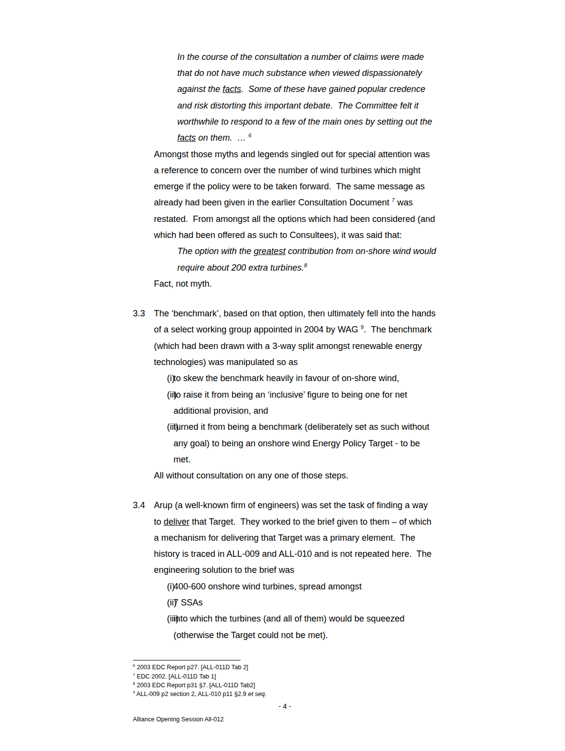In the course of the consultation a number of claims were made that do not have much substance when viewed dispassionately against the facts. Some of these have gained popular credence and risk distorting this important debate. The Committee felt it worthwhile to respond to a few of the main ones by setting out the facts on them. … 6
Amongst those myths and legends singled out for special attention was a reference to concern over the number of wind turbines which might emerge if the policy were to be taken forward. The same message as already had been given in the earlier Consultation Document 7 was restated. From amongst all the options which had been considered (and which had been offered as such to Consultees), it was said that:
The option with the greatest contribution from on-shore wind would require about 200 extra turbines.8
Fact, not myth.
3.3
The ‘benchmark’, based on that option, then ultimately fell into the hands of a select working group appointed in 2004 by WAG 9. The benchmark (which had been drawn with a 3-way split amongst renewable energy technologies) was manipulated so as
(i) to skew the benchmark heavily in favour of on-shore wind,
(ii) to raise it from being an ‘inclusive’ figure to being one for net additional provision, and
(iii) turned it from being a benchmark (deliberately set as such without any goal) to being an onshore wind Energy Policy Target - to be met.
All without consultation on any one of those steps.
3.4
Arup (a well-known firm of engineers) was set the task of finding a way to deliver that Target. They worked to the brief given to them – of which a mechanism for delivering that Target was a primary element. The history is traced in ALL-009 and ALL-010 and is not repeated here. The engineering solution to the brief was
(i) 400-600 onshore wind turbines, spread amongst
(ii) 7 SSAs
(iii) into which the turbines (and all of them) would be squeezed (otherwise the Target could not be met).
6 2003 EDC Report p27. [ALL-011D Tab 2]
7 EDC 2002. [ALL-011D Tab 1]
8 2003 EDC Report p31 §7. [ALL-011D Tab2]
9 ALL-009 p2 section 2, ALL-010 p11 §2.9 et seq.
- 4 -
Alliance Opening Session All-012